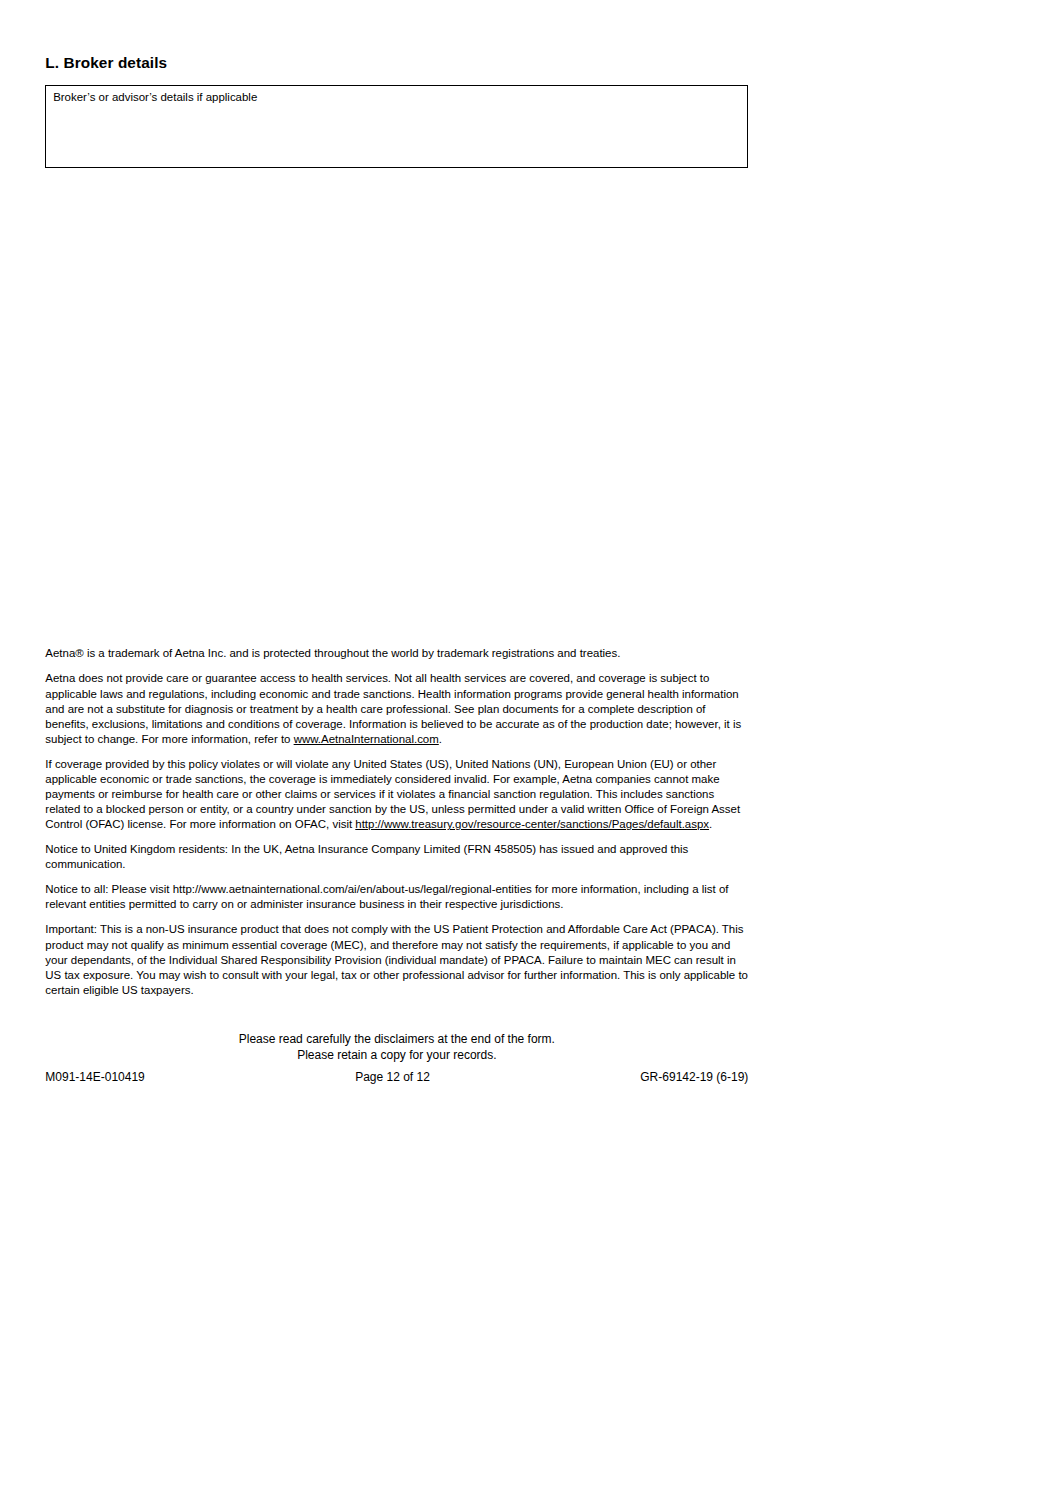L. Broker details
Broker’s or advisor’s details if applicable
Aetna® is a trademark of Aetna Inc. and is protected throughout the world by trademark registrations and treaties.
Aetna does not provide care or guarantee access to health services. Not all health services are covered, and coverage is subject to applicable laws and regulations, including economic and trade sanctions. Health information programs provide general health information and are not a substitute for diagnosis or treatment by a health care professional. See plan documents for a complete description of benefits, exclusions, limitations and conditions of coverage. Information is believed to be accurate as of the production date; however, it is subject to change. For more information, refer to www.AetnaInternational.com.
If coverage provided by this policy violates or will violate any United States (US), United Nations (UN), European Union (EU) or other applicable economic or trade sanctions, the coverage is immediately considered invalid. For example, Aetna companies cannot make payments or reimburse for health care or other claims or services if it violates a financial sanction regulation. This includes sanctions related to a blocked person or entity, or a country under sanction by the US, unless permitted under a valid written Office of Foreign Asset Control (OFAC) license. For more information on OFAC, visit http://www.treasury.gov/resource-center/sanctions/Pages/default.aspx.
Notice to United Kingdom residents: In the UK, Aetna Insurance Company Limited (FRN 458505) has issued and approved this communication.
Notice to all: Please visit http://www.aetnainternational.com/ai/en/about-us/legal/regional-entities for more information, including a list of relevant entities permitted to carry on or administer insurance business in their respective jurisdictions.
Important: This is a non-US insurance product that does not comply with the US Patient Protection and Affordable Care Act (PPACA). This product may not qualify as minimum essential coverage (MEC), and therefore may not satisfy the requirements, if applicable to you and your dependants, of the Individual Shared Responsibility Provision (individual mandate) of PPACA. Failure to maintain MEC can result in US tax exposure. You may wish to consult with your legal, tax or other professional advisor for further information. This is only applicable to certain eligible US taxpayers.
Please read carefully the disclaimers at the end of the form.
Please retain a copy for your records.
M091-14E-010419
Page 12 of 12
GR-69142-19 (6-19)